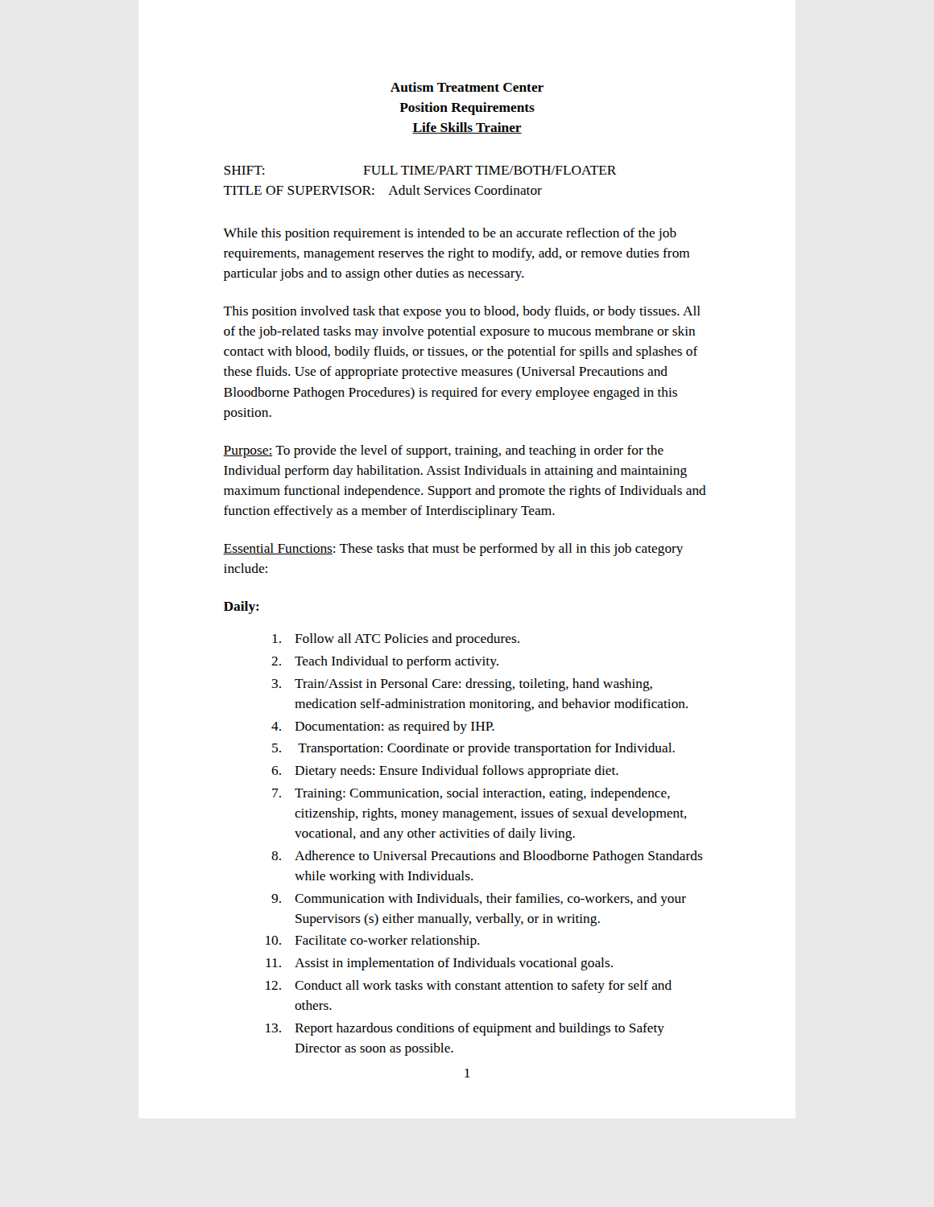Autism Treatment Center Position Requirements Life Skills Trainer
SHIFT: FULL TIME/PART TIME/BOTH/FLOATER TITLE OF SUPERVISOR: Adult Services Coordinator
While this position requirement is intended to be an accurate reflection of the job requirements, management reserves the right to modify, add, or remove duties from particular jobs and to assign other duties as necessary.
This position involved task that expose you to blood, body fluids, or body tissues. All of the job-related tasks may involve potential exposure to mucous membrane or skin contact with blood, bodily fluids, or tissues, or the potential for spills and splashes of these fluids. Use of appropriate protective measures (Universal Precautions and Bloodborne Pathogen Procedures) is required for every employee engaged in this position.
Purpose: To provide the level of support, training, and teaching in order for the Individual perform day habilitation. Assist Individuals in attaining and maintaining maximum functional independence. Support and promote the rights of Individuals and function effectively as a member of Interdisciplinary Team.
Essential Functions: These tasks that must be performed by all in this job category include:
Daily:
Follow all ATC Policies and procedures.
Teach Individual to perform activity.
Train/Assist in Personal Care: dressing, toileting, hand washing, medication self-administration monitoring, and behavior modification.
Documentation: as required by IHP.
Transportation: Coordinate or provide transportation for Individual.
Dietary needs: Ensure Individual follows appropriate diet.
Training: Communication, social interaction, eating, independence, citizenship, rights, money management, issues of sexual development, vocational, and any other activities of daily living.
Adherence to Universal Precautions and Bloodborne Pathogen Standards while working with Individuals.
Communication with Individuals, their families, co-workers, and your Supervisors (s) either manually, verbally, or in writing.
Facilitate co-worker relationship.
Assist in implementation of Individuals vocational goals.
Conduct all work tasks with constant attention to safety for self and others.
Report hazardous conditions of equipment and buildings to Safety Director as soon as possible.
1